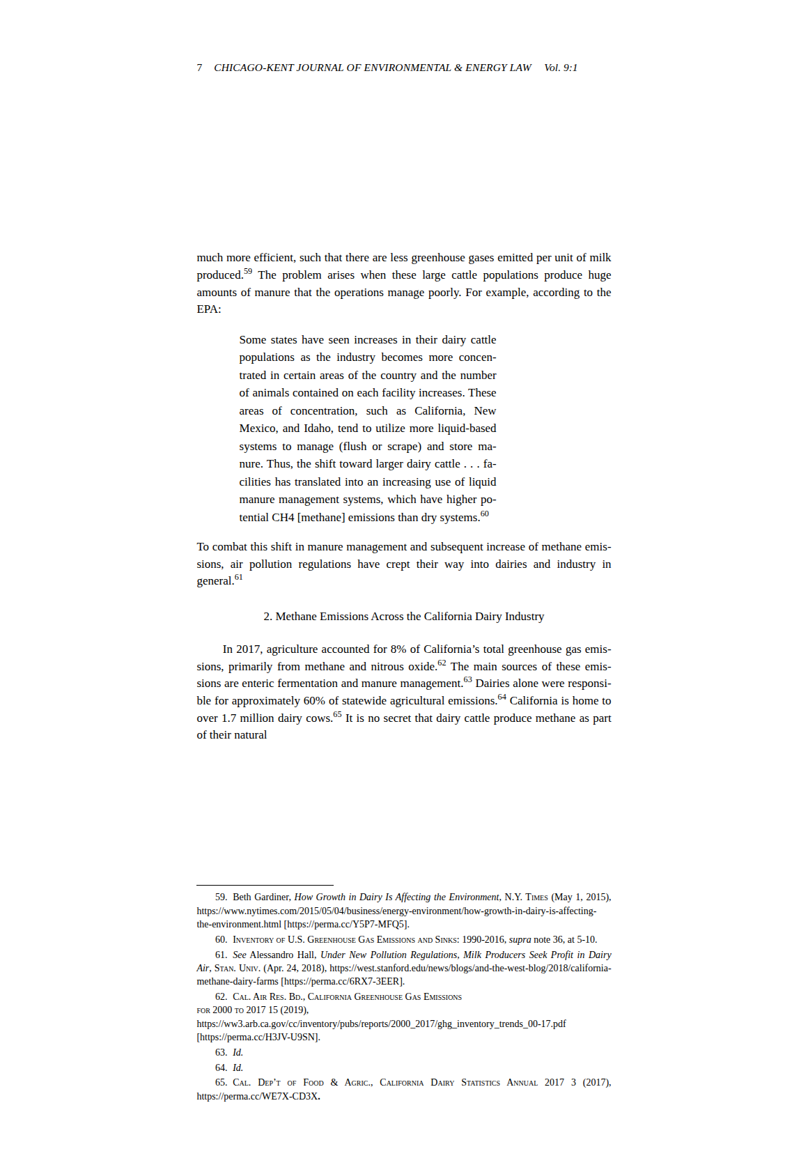7 Chicago-Kent Journal of Environmental & Energy Law Vol. 9:1
much more efficient, such that there are less greenhouse gases emitted per unit of milk produced.59 The problem arises when these large cattle populations produce huge amounts of manure that the operations manage poorly. For example, according to the EPA:
Some states have seen increases in their dairy cattle populations as the industry becomes more concentrated in certain areas of the country and the number of animals contained on each facility increases. These areas of concentration, such as California, New Mexico, and Idaho, tend to utilize more liquid-based systems to manage (flush or scrape) and store manure. Thus, the shift toward larger dairy cattle . . . facilities has translated into an increasing use of liquid manure management systems, which have higher potential CH4 [methane] emissions than dry systems.60
To combat this shift in manure management and subsequent increase of methane emissions, air pollution regulations have crept their way into dairies and industry in general.61
2. Methane Emissions Across the California Dairy Industry
In 2017, agriculture accounted for 8% of California’s total greenhouse gas emissions, primarily from methane and nitrous oxide.62 The main sources of these emissions are enteric fermentation and manure management.63 Dairies alone were responsible for approximately 60% of statewide agricultural emissions.64 California is home to over 1.7 million dairy cows.65 It is no secret that dairy cattle produce methane as part of their natural
59. Beth Gardiner, How Growth in Dairy Is Affecting the Environment, N.Y. Times (May 1, 2015), https://www.nytimes.com/2015/05/04/business/energy-environment/how-growth-in-dairy-is-affecting-the-environment.html [https://perma.cc/Y5P7-MFQ5].
60. Inventory of U.S. Greenhouse Gas Emissions and Sinks: 1990-2016, supra note 36, at 5-10.
61. See Alessandro Hall, Under New Pollution Regulations, Milk Producers Seek Profit in Dairy Air, Stan. Univ. (Apr. 24, 2018), https://west.stanford.edu/news/blogs/and-the-west-blog/2018/california-methane-dairy-farms [https://perma.cc/6RX7-3EER].
62. Cal. Air Res. Bd., California Greenhouse Gas Emissions
for 2000 to 2017 15 (2019),
https://ww3.arb.ca.gov/cc/inventory/pubs/reports/2000_2017/ghg_inventory_trends_00-17.pdf [https://perma.cc/H3JV-U9SN].
63. Id.
64. Id.
65. Cal. Dep’t of Food & Agric., California Dairy Statistics Annual 2017 3 (2017), https://perma.cc/WE7X-CD3X.